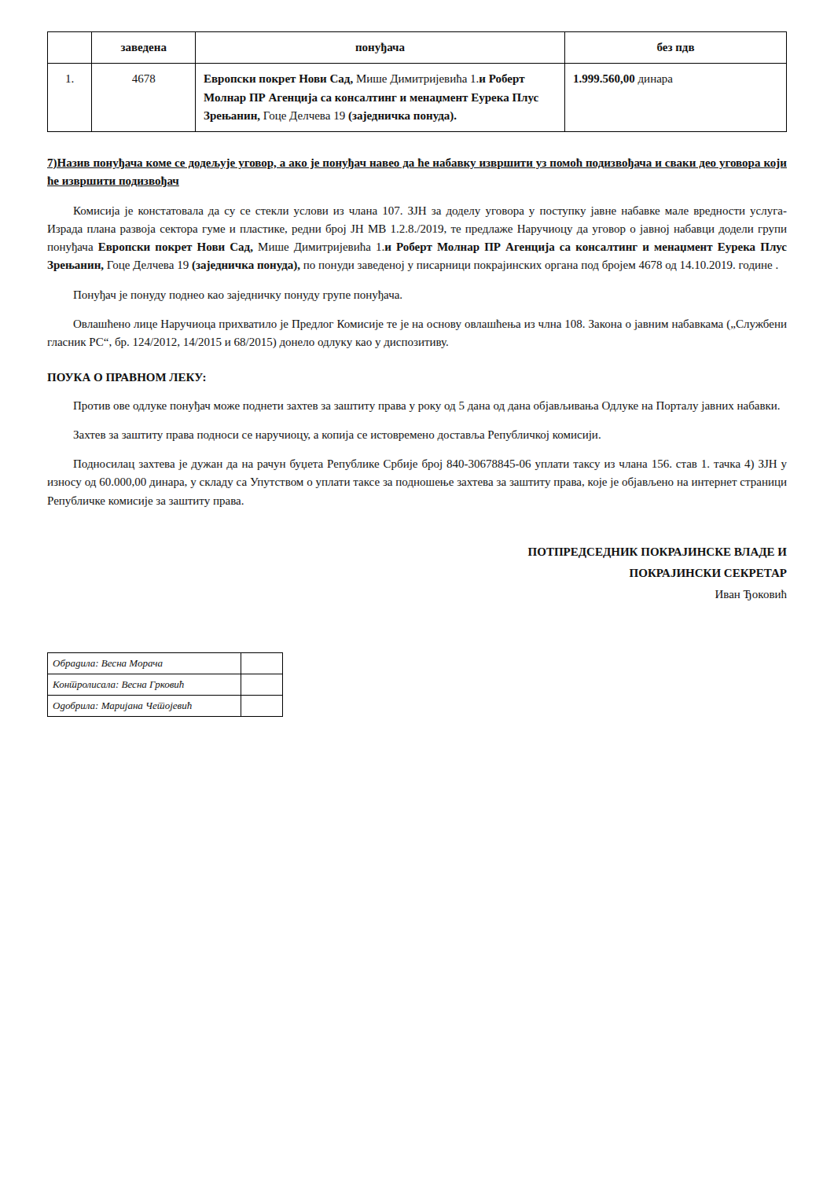| | заведена | понуђача | без пдв |
| --- | --- | --- | --- |
| 1. | 4678 | Европски покрет Нови Сад, Мише Димитријевића 1. и Роберт Молнар ПР Агенција са консалтинг и менаџмент Еурека Плус Зрењанин, Гоце Делчева 19 (заједничка понуда). | 1.999.560,00 динара |
7)Назив понуђача коме се додељује уговор, а ако је понуђач навео да ће набавку извршити уз помоћ подизвођача и сваки део уговора који ће извршити подизвођач
Комисија је констатовала да су се стекли услови из члана 107. ЗЈН за доделу уговора у поступку јавне набавке мале вредности услуга- Израда плана развоја сектора гуме и пластике, редни број ЈН МВ 1.2.8./2019, те предлаже Наручиоцу да уговор о јавној набавци додели групи понуђача Европски покрет Нови Сад, Мише Димитријевића 1.и Роберт Молнар ПР Агенција са консалтинг и менаџмент Еурека Плус Зрењанин, Гоце Делчева 19 (заједничка понуда), по понуди заведеној у писарници покрајинских органа под бројем 4678 од 14.10.2019. године .
Понуђач је понуду поднео као заједничку понуду групе понуђача.
Овлашћено лице Наручиоца прихватило је Предлог Комисије те је на основу овлашћења из члна 108. Закона о јавним набавкама („Службени гласник РС“, бр. 124/2012, 14/2015 и 68/2015) донело одлуку као у диспозитиву.
ПОУКА О ПРАВНОМ ЛЕКУ:
Против ове одлуке понуђач може поднети захтев за заштиту права у року од 5 дана од дана објављивања Одлуке на Порталу јавних набавки.
Захтев за заштиту права подноси се наручиоцу, а копија се истовремено доставља Републичкој комисији.
Подносилац захтева је дужан да на рачун буџета Републике Србије број 840-30678845-06 уплати таксу из члана 156. став 1. тачка 4) ЗЈН у износу од 60.000,00 динара, у складу са Упутством о уплати таксе за подношење захтева за заштиту права, које је објављено на интернет страници Републичке комисије за заштиту права.
ПОТПРЕДСЕДНИК ПОКРАЈИНСКЕ ВЛАДЕ И
ПОКРАЈИНСКИ СЕКРЕТАР
Иван Ђоковић
| Обрадила: Весна Морача | |
| Контролисала: Весна Грковић | |
| Одобрила: Маријана Четојевић | |